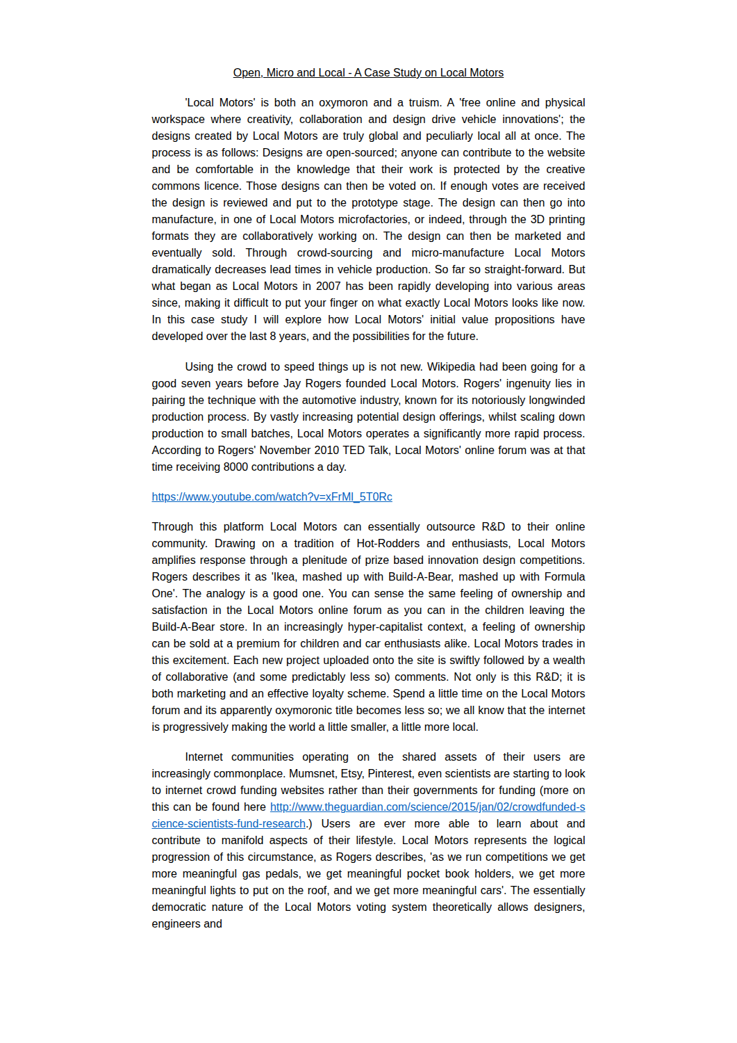Open, Micro and Local - A Case Study on Local Motors
'Local Motors' is both an oxymoron and a truism. A 'free online and physical workspace where creativity, collaboration and design drive vehicle innovations'; the designs created by Local Motors are truly global and peculiarly local all at once. The process is as follows: Designs are open-sourced; anyone can contribute to the website and be comfortable in the knowledge that their work is protected by the creative commons licence. Those designs can then be voted on. If enough votes are received the design is reviewed and put to the prototype stage. The design can then go into manufacture, in one of Local Motors microfactories, or indeed, through the 3D printing formats they are collaboratively working on. The design can then be marketed and eventually sold. Through crowd-sourcing and micro-manufacture Local Motors dramatically decreases lead times in vehicle production. So far so straight-forward. But what began as Local Motors in 2007 has been rapidly developing into various areas since, making it difficult to put your finger on what exactly Local Motors looks like now. In this case study I will explore how Local Motors' initial value propositions have developed over the last 8 years, and the possibilities for the future.
Using the crowd to speed things up is not new. Wikipedia had been going for a good seven years before Jay Rogers founded Local Motors. Rogers' ingenuity lies in pairing the technique with the automotive industry, known for its notoriously longwinded production process. By vastly increasing potential design offerings, whilst scaling down production to small batches, Local Motors operates a significantly more rapid process. According to Rogers' November 2010 TED Talk, Local Motors' online forum was at that time receiving 8000 contributions a day.
https://www.youtube.com/watch?v=xFrMl_5T0Rc
Through this platform Local Motors can essentially outsource R&D to their online community. Drawing on a tradition of Hot-Rodders and enthusiasts, Local Motors amplifies response through a plenitude of prize based innovation design competitions. Rogers describes it as 'Ikea, mashed up with Build-A-Bear, mashed up with Formula One'. The analogy is a good one. You can sense the same feeling of ownership and satisfaction in the Local Motors online forum as you can in the children leaving the Build-A-Bear store. In an increasingly hyper-capitalist context, a feeling of ownership can be sold at a premium for children and car enthusiasts alike. Local Motors trades in this excitement. Each new project uploaded onto the site is swiftly followed by a wealth of collaborative (and some predictably less so) comments. Not only is this R&D; it is both marketing and an effective loyalty scheme. Spend a little time on the Local Motors forum and its apparently oxymoronic title becomes less so; we all know that the internet is progressively making the world a little smaller, a little more local.
Internet communities operating on the shared assets of their users are increasingly commonplace. Mumsnet, Etsy, Pinterest, even scientists are starting to look to internet crowd funding websites rather than their governments for funding (more on this can be found here http://www.theguardian.com/science/2015/jan/02/crowdfunded-science-scientists-fund-research.) Users are ever more able to learn about and contribute to manifold aspects of their lifestyle. Local Motors represents the logical progression of this circumstance, as Rogers describes, 'as we run competitions we get more meaningful gas pedals, we get meaningful pocket book holders, we get more meaningful lights to put on the roof, and we get more meaningful cars'. The essentially democratic nature of the Local Motors voting system theoretically allows designers, engineers and